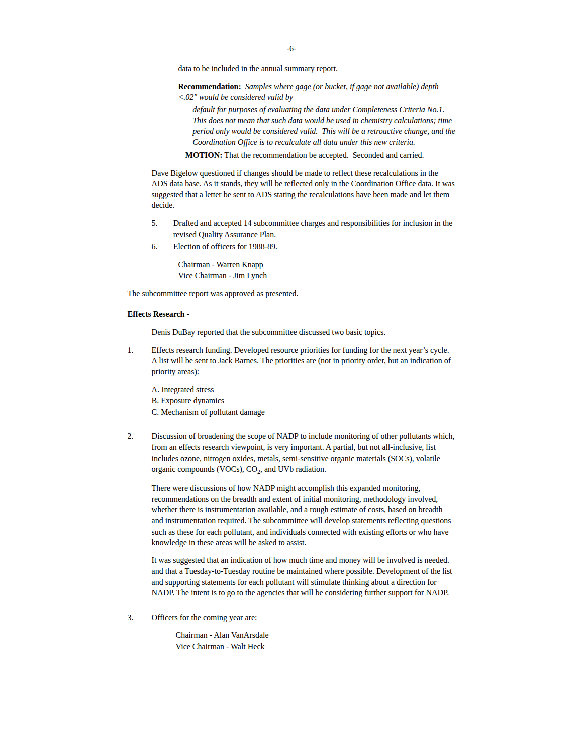-6-
data to be included in the annual summary report.
Recommendation: Samples where gage (or bucket, if gage not available) depth <.02" would be considered valid by
default for purposes of evaluating the data under Completeness Criteria No.1. This does not mean that such data would be used in chemistry calculations; time period only would be considered valid. This will be a retroactive change, and the Coordination Office is to recalculate all data under this new criteria.
MOTION: That the recommendation be accepted. Seconded and carried.
Dave Bigelow questioned if changes should be made to reflect these recalculations in the ADS data base. As it stands, they will be reflected only in the Coordination Office data. It was suggested that a letter be sent to ADS stating the recalculations have been made and let them decide.
5.
Drafted and accepted 14 subcommittee charges and responsibilities for inclusion in the revised Quality Assurance Plan.
6.
Election of officers for 1988-89.
Chairman - Warren Knapp
Vice Chairman - Jim Lynch
The subcommittee report was approved as presented.
Effects Research -
Denis DuBay reported that the subcommittee discussed two basic topics.
1.
Effects research funding. Developed resource priorities for funding for the next year’s cycle. A list will be sent to Jack Barnes. The priorities are (not in priority order, but an indication of priority areas):
A. Integrated stress
B. Exposure dynamics
C. Mechanism of pollutant damage
2.
Discussion of broadening the scope of NADP to include monitoring of other pollutants which, from an effects research viewpoint, is very important. A partial, but not all-inclusive, list includes ozone, nitrogen oxides, metals, semi-sensitive organic materials (SOCs), volatile organic compounds (VOCs), CO2, and UVb radiation.
There were discussions of how NADP might accomplish this expanded monitoring, recommendations on the breadth and extent of initial monitoring, methodology involved, whether there is instrumentation available, and a rough estimate of costs, based on breadth and instrumentation required. The subcommittee will develop statements reflecting questions such as these for each pollutant, and individuals connected with existing efforts or who have knowledge in these areas will be asked to assist.
It was suggested that an indication of how much time and money will be involved is needed. and that a Tuesday-to-Tuesday routine be maintained where possible. Development of the list and supporting statements for each pollutant will stimulate thinking about a direction for NADP. The intent is to go to the agencies that will be considering further support for NADP.
3.
Officers for the coming year are:
Chairman - Alan VanArsdale
Vice Chairman - Walt Heck